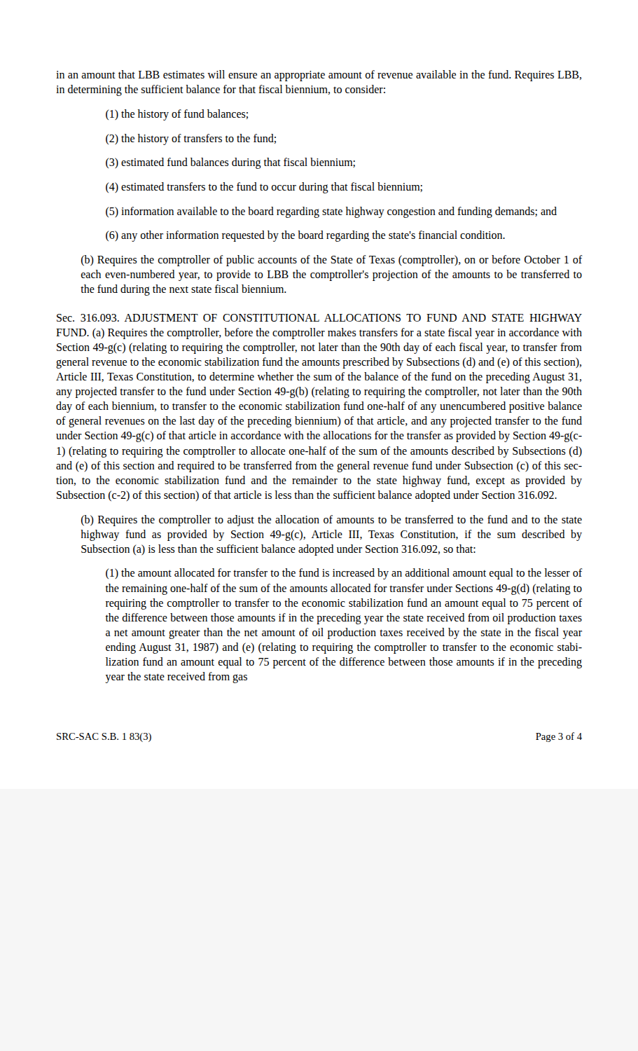in an amount that LBB estimates will ensure an appropriate amount of revenue available in the fund. Requires LBB, in determining the sufficient balance for that fiscal biennium, to consider:
(1) the history of fund balances;
(2) the history of transfers to the fund;
(3) estimated fund balances during that fiscal biennium;
(4) estimated transfers to the fund to occur during that fiscal biennium;
(5) information available to the board regarding state highway congestion and funding demands; and
(6) any other information requested by the board regarding the state's financial condition.
(b) Requires the comptroller of public accounts of the State of Texas (comptroller), on or before October 1 of each even-numbered year, to provide to LBB the comptroller's projection of the amounts to be transferred to the fund during the next state fiscal biennium.
Sec. 316.093. ADJUSTMENT OF CONSTITUTIONAL ALLOCATIONS TO FUND AND STATE HIGHWAY FUND. (a) Requires the comptroller, before the comptroller makes transfers for a state fiscal year in accordance with Section 49-g(c) (relating to requiring the comptroller, not later than the 90th day of each fiscal year, to transfer from general revenue to the economic stabilization fund the amounts prescribed by Subsections (d) and (e) of this section), Article III, Texas Constitution, to determine whether the sum of the balance of the fund on the preceding August 31, any projected transfer to the fund under Section 49-g(b) (relating to requiring the comptroller, not later than the 90th day of each biennium, to transfer to the economic stabilization fund one-half of any unencumbered positive balance of general revenues on the last day of the preceding biennium) of that article, and any projected transfer to the fund under Section 49-g(c) of that article in accordance with the allocations for the transfer as provided by Section 49-g(c-1) (relating to requiring the comptroller to allocate one-half of the sum of the amounts described by Subsections (d) and (e) of this section and required to be transferred from the general revenue fund under Subsection (c) of this section, to the economic stabilization fund and the remainder to the state highway fund, except as provided by Subsection (c-2) of this section) of that article is less than the sufficient balance adopted under Section 316.092.
(b) Requires the comptroller to adjust the allocation of amounts to be transferred to the fund and to the state highway fund as provided by Section 49-g(c), Article III, Texas Constitution, if the sum described by Subsection (a) is less than the sufficient balance adopted under Section 316.092, so that:
(1) the amount allocated for transfer to the fund is increased by an additional amount equal to the lesser of the remaining one-half of the sum of the amounts allocated for transfer under Sections 49-g(d) (relating to requiring the comptroller to transfer to the economic stabilization fund an amount equal to 75 percent of the difference between those amounts if in the preceding year the state received from oil production taxes a net amount greater than the net amount of oil production taxes received by the state in the fiscal year ending August 31, 1987) and (e) (relating to requiring the comptroller to transfer to the economic stabilization fund an amount equal to 75 percent of the difference between those amounts if in the preceding year the state received from gas
SRC-SAC S.B. 1 83(3)
Page 3 of 4